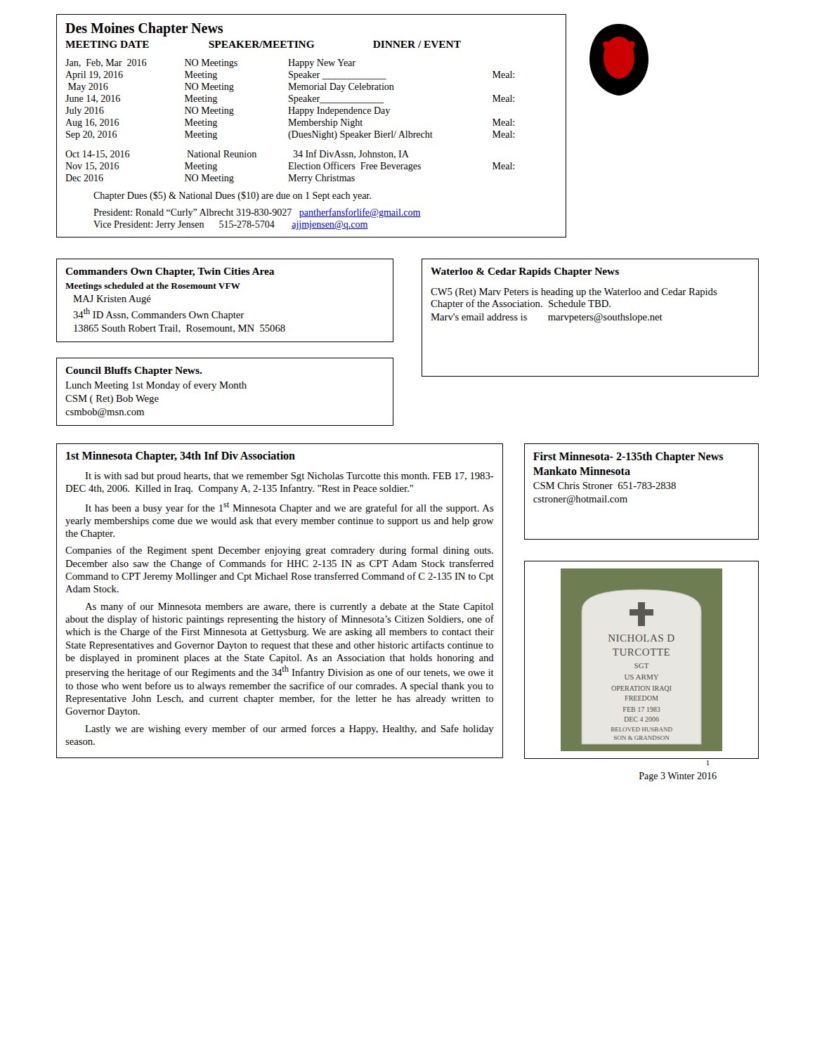Des Moines Chapter News
MEETING DATE SPEAKER/MEETING DINNER / EVENT
| Jan, Feb, Mar 2016 | NO Meetings | Happy New Year | |
| April 19, 2016 | Meeting | Speaker _____________ | Meal: |
| May 2016 | NO Meeting | Memorial Day Celebration | |
| June 14, 2016 | Meeting | Speaker_____________ | Meal: |
| July 2016 | NO Meeting | Happy Independence Day | |
| Aug 16, 2016 | Meeting | Membership Night | Meal: |
| Sep 20, 2016 | Meeting | (DuesNight) Speaker Bierl/ Albrecht | Meal: |
| Oct 14-15, 2016 | National Reunion | 34 Inf DivAssn, Johnston, IA | |
| Nov 15, 2016 | Meeting | Election Officers Free Beverages | Meal: |
| Dec 2016 | NO Meeting | Merry Christmas | |
Chapter Dues ($5) & National Dues ($10) are due on 1 Sept each year.
President: Ronald “Curly” Albrecht 319-830-9027 pantherfansforlife@gmail.com
Vice President: Jerry Jensen 515-278-5704 ajjmjensen@q.com
Commanders Own Chapter, Twin Cities Area
Meetings scheduled at the Rosemount VFW
MAJ Kristen Augé
34th ID Assn, Commanders Own Chapter
13865 South Robert Trail, Rosemount, MN 55068
Council Bluffs Chapter News.
Lunch Meeting 1st Monday of every Month
CSM ( Ret) Bob Wege
csmbob@msn.com
Waterloo & Cedar Rapids Chapter News
CW5 (Ret) Marv Peters is heading up the Waterloo and Cedar Rapids Chapter of the Association. Schedule TBD.
Marv's email address is marvpeters@southslope.net
1st Minnesota Chapter, 34th Inf Div Association
It is with sad but proud hearts, that we remember Sgt Nicholas Turcotte this month. FEB 17, 1983-DEC 4th, 2006. Killed in Iraq. Company A, 2-135 Infantry. "Rest in Peace soldier."
It has been a busy year for the 1st Minnesota Chapter and we are grateful for all the support. As yearly memberships come due we would ask that every member continue to support us and help grow the Chapter.
Companies of the Regiment spent December enjoying great comradery during formal dining outs. December also saw the Change of Commands for HHC 2-135 IN as CPT Adam Stock transferred Command to CPT Jeremy Mollinger and Cpt Michael Rose transferred Command of C 2-135 IN to Cpt Adam Stock.
As many of our Minnesota members are aware, there is currently a debate at the State Capitol about the display of historic paintings representing the history of Minnesota’s Citizen Soldiers, one of which is the Charge of the First Minnesota at Gettysburg. We are asking all members to contact their State Representatives and Governor Dayton to request that these and other historic artifacts continue to be displayed in prominent places at the State Capitol. As an Association that holds honoring and preserving the heritage of our Regiments and the 34th Infantry Division as one of our tenets, we owe it to those who went before us to always remember the sacrifice of our comrades. A special thank you to Representative John Lesch, and current chapter member, for the letter he has already written to Governor Dayton.
Lastly we are wishing every member of our armed forces a Happy, Healthy, and Safe holiday season.
First Minnesota- 2-135th Chapter News
Mankato Minnesota
CSM Chris Stroner 651-783-2838
cstroner@hotmail.com
NICHOLAS D TURCOTTE SGT US ARMY OPERATION IRAQI FREEDOM FEB 17 1983 DEC 4 2006 BELOVED HUSBAND SON & GRANDSON
1
Page 3 Winter 2016